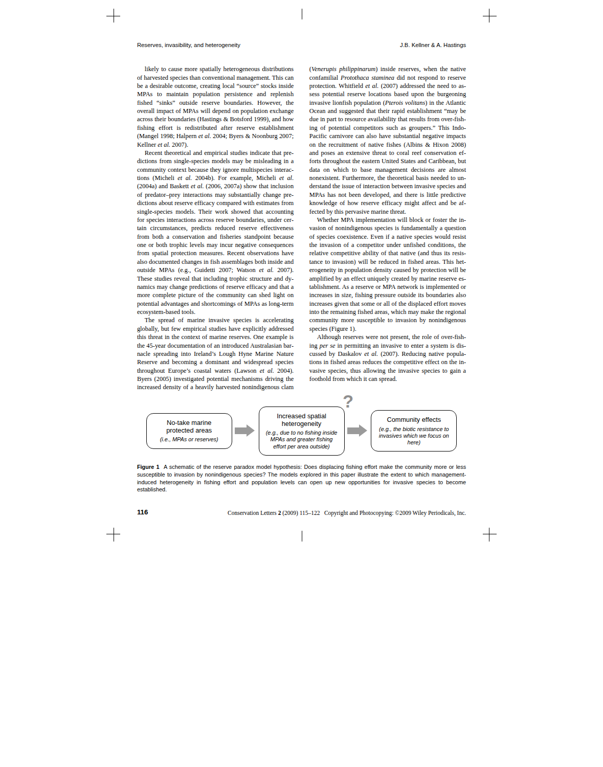Reserves, invasibility, and heterogeneity
J.B. Kellner & A. Hastings
likely to cause more spatially heterogeneous distributions of harvested species than conventional management. This can be a desirable outcome, creating local “source” stocks inside MPAs to maintain population persistence and replenish fished “sinks” outside reserve boundaries. However, the overall impact of MPAs will depend on population exchange across their boundaries (Hastings & Botsford 1999), and how fishing effort is redistributed after reserve establishment (Mangel 1998; Halpern et al. 2004; Byers & Noonburg 2007; Kellner et al. 2007).
Recent theoretical and empirical studies indicate that predictions from single-species models may be misleading in a community context because they ignore multispecies interactions (Micheli et al. 2004b). For example, Micheli et al. (2004a) and Baskett et al. (2006, 2007a) show that inclusion of predator–prey interactions may substantially change predictions about reserve efficacy compared with estimates from single-species models. Their work showed that accounting for species interactions across reserve boundaries, under certain circumstances, predicts reduced reserve effectiveness from both a conservation and fisheries standpoint because one or both trophic levels may incur negative consequences from spatial protection measures. Recent observations have also documented changes in fish assemblages both inside and outside MPAs (e.g., Guidetti 2007; Watson et al. 2007). These studies reveal that including trophic structure and dynamics may change predictions of reserve efficacy and that a more complete picture of the community can shed light on potential advantages and shortcomings of MPAs as long-term ecosystem-based tools.
The spread of marine invasive species is accelerating globally, but few empirical studies have explicitly addressed this threat in the context of marine reserves. One example is the 45-year documentation of an introduced Australasian barnacle spreading into Ireland’s Lough Hyne Marine Nature Reserve and becoming a dominant and widespread species throughout Europe’s coastal waters (Lawson et al. 2004). Byers (2005) investigated potential mechanisms driving the increased density of a heavily harvested nonindigenous clam (Venerupis philippinarum) inside reserves, when the native confamilial Protothaca staminea did not respond to reserve protection. Whitfield et al. (2007) addressed the need to assess potential reserve locations based upon the burgeoning invasive lionfish population (Pterois volitans) in the Atlantic Ocean and suggested that their rapid establishment “may be due in part to resource availability that results from over-fishing of potential competitors such as groupers.” This Indo-Pacific carnivore can also have substantial negative impacts on the recruitment of native fishes (Albins & Hixon 2008) and poses an extensive threat to coral reef conservation efforts throughout the eastern United States and Caribbean, but data on which to base management decisions are almost nonexistent. Furthermore, the theoretical basis needed to understand the issue of interaction between invasive species and MPAs has not been developed, and there is little predictive knowledge of how reserve efficacy might affect and be affected by this pervasive marine threat.
Whether MPA implementation will block or foster the invasion of nonindigenous species is fundamentally a question of species coexistence. Even if a native species would resist the invasion of a competitor under unfished conditions, the relative competitive ability of that native (and thus its resistance to invasion) will be reduced in fished areas. This heterogeneity in population density caused by protection will be amplified by an effect uniquely created by marine reserve establishment. As a reserve or MPA network is implemented or increases in size, fishing pressure outside its boundaries also increases given that some or all of the displaced effort moves into the remaining fished areas, which may make the regional community more susceptible to invasion by nonindigenous species (Figure 1).
Although reserves were not present, the role of over-fishing per se in permitting an invasive to enter a system is discussed by Daskalov et al. (2007). Reducing native populations in fished areas reduces the competitive effect on the invasive species, thus allowing the invasive species to gain a foothold from which it can spread.
No-take marine
protected areas
(i.e., MPAs or reserves)
Increased spatial
heterogeneity
(e.g., due to no fishing inside MPAs and greater fishing effort per area outside)
Community effects
(e.g., the biotic resistance to invasives which we focus on here)
?
Figure 1 A schematic of the reserve paradox model hypothesis: Does displacing fishing effort make the community more or less susceptible to invasion by nonindigenous species? The models explored in this paper illustrate the extent to which management-induced heterogeneity in fishing effort and population levels can open up new opportunities for invasive species to become established.
116
Conservation Letters 2 (2009) 115–122 Copyright and Photocopying: ©2009 Wiley Periodicals, Inc.